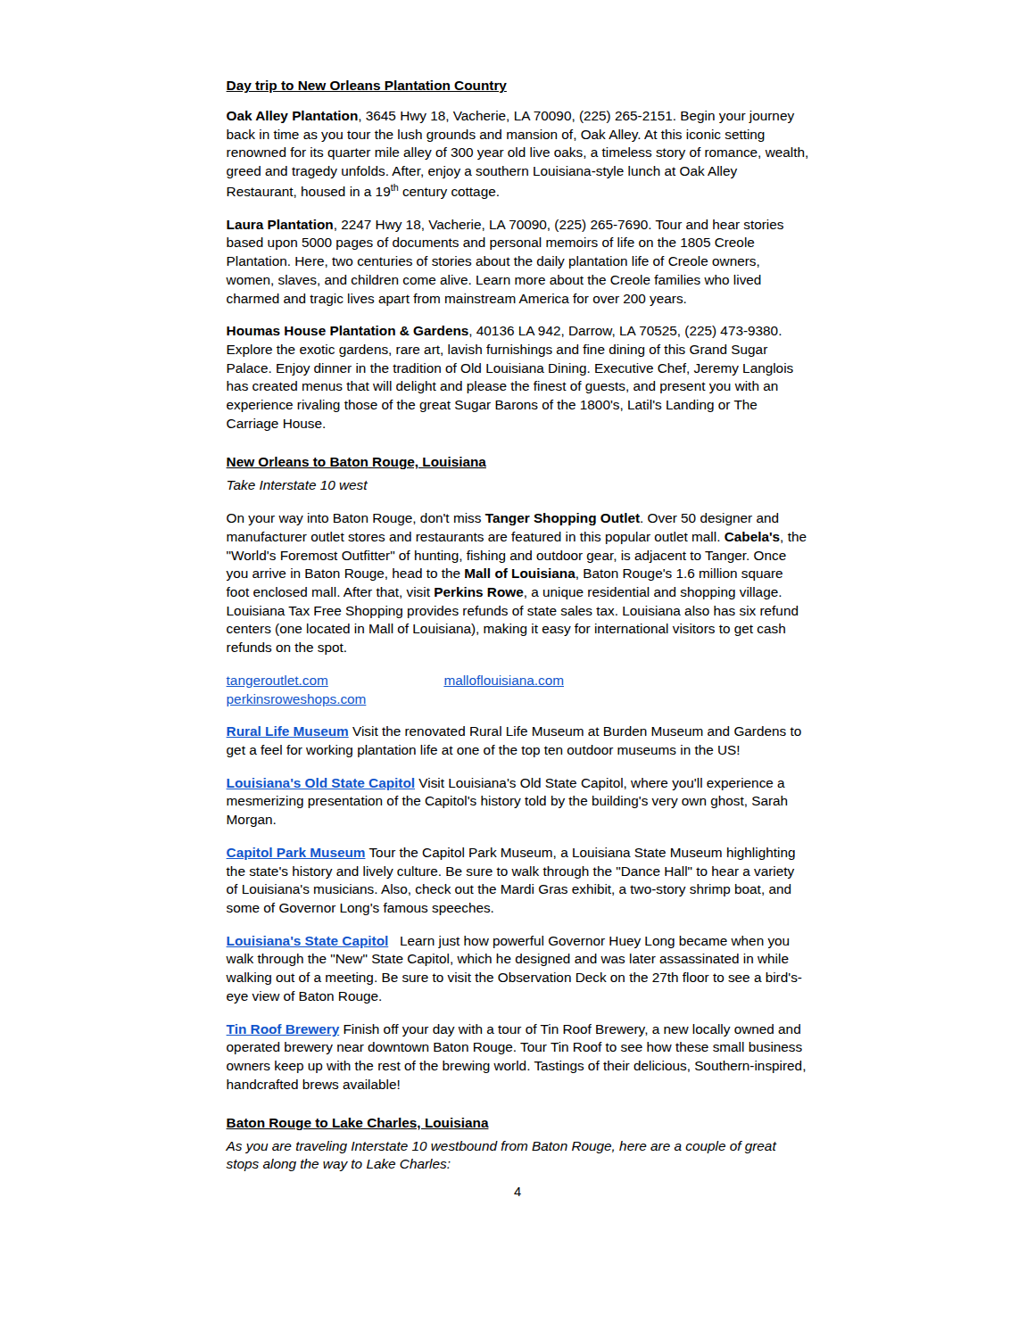Day trip to New Orleans Plantation Country
Oak Alley Plantation, 3645 Hwy 18, Vacherie, LA 70090, (225) 265-2151. Begin your journey back in time as you tour the lush grounds and mansion of, Oak Alley. At this iconic setting renowned for its quarter mile alley of 300 year old live oaks, a timeless story of romance, wealth, greed and tragedy unfolds. After, enjoy a southern Louisiana-style lunch at Oak Alley Restaurant, housed in a 19th century cottage.
Laura Plantation, 2247 Hwy 18, Vacherie, LA 70090, (225) 265-7690. Tour and hear stories based upon 5000 pages of documents and personal memoirs of life on the 1805 Creole Plantation. Here, two centuries of stories about the daily plantation life of Creole owners, women, slaves, and children come alive. Learn more about the Creole families who lived charmed and tragic lives apart from mainstream America for over 200 years.
Houmas House Plantation & Gardens, 40136 LA 942, Darrow, LA 70525, (225) 473-9380. Explore the exotic gardens, rare art, lavish furnishings and fine dining of this Grand Sugar Palace. Enjoy dinner in the tradition of Old Louisiana Dining. Executive Chef, Jeremy Langlois has created menus that will delight and please the finest of guests, and present you with an experience rivaling those of the great Sugar Barons of the 1800's, Latil's Landing or The Carriage House.
New Orleans to Baton Rouge, Louisiana
Take Interstate 10 west
On your way into Baton Rouge, don't miss Tanger Shopping Outlet. Over 50 designer and manufacturer outlet stores and restaurants are featured in this popular outlet mall. Cabela's, the "World's Foremost Outfitter" of hunting, fishing and outdoor gear, is adjacent to Tanger. Once you arrive in Baton Rouge, head to the Mall of Louisiana, Baton Rouge's 1.6 million square foot enclosed mall. After that, visit Perkins Rowe, a unique residential and shopping village. Louisiana Tax Free Shopping provides refunds of state sales tax. Louisiana also has six refund centers (one located in Mall of Louisiana), making it easy for international visitors to get cash refunds on the spot.
tangeroutlet.com malloflouisiana.com perkinsroweshops.com
Rural Life Museum Visit the renovated Rural Life Museum at Burden Museum and Gardens to get a feel for working plantation life at one of the top ten outdoor museums in the US!
Louisiana's Old State Capitol Visit Louisiana's Old State Capitol, where you'll experience a mesmerizing presentation of the Capitol's history told by the building's very own ghost, Sarah Morgan.
Capitol Park Museum Tour the Capitol Park Museum, a Louisiana State Museum highlighting the state's history and lively culture. Be sure to walk through the "Dance Hall" to hear a variety of Louisiana's musicians. Also, check out the Mardi Gras exhibit, a two-story shrimp boat, and some of Governor Long's famous speeches.
Louisiana's State Capitol Learn just how powerful Governor Huey Long became when you walk through the "New" State Capitol, which he designed and was later assassinated in while walking out of a meeting. Be sure to visit the Observation Deck on the 27th floor to see a bird's-eye view of Baton Rouge.
Tin Roof Brewery Finish off your day with a tour of Tin Roof Brewery, a new locally owned and operated brewery near downtown Baton Rouge. Tour Tin Roof to see how these small business owners keep up with the rest of the brewing world. Tastings of their delicious, Southern-inspired, handcrafted brews available!
Baton Rouge to Lake Charles, Louisiana
As you are traveling Interstate 10 westbound from Baton Rouge, here are a couple of great stops along the way to Lake Charles:
4